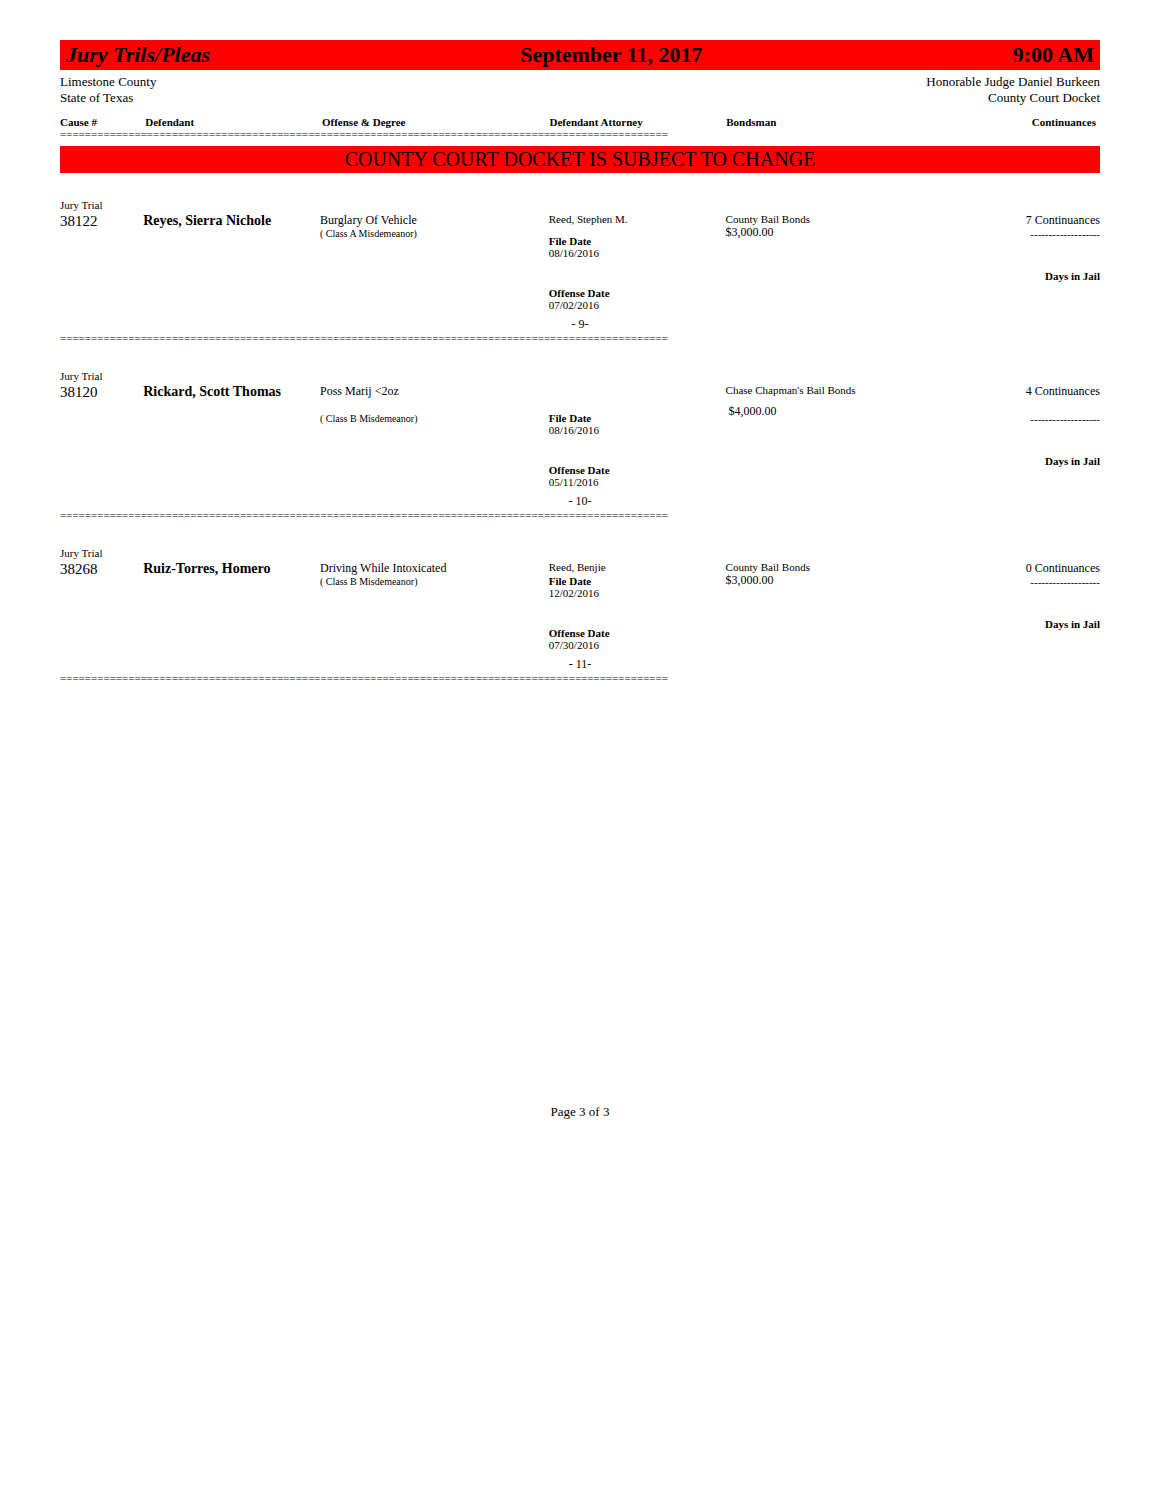Jury Trils/Pleas September 11, 2017 9:00 AM
Limestone County
State of Texas
Honorable Judge Daniel Burkeen
County Court Docket
Cause #
Defendant
Offense & Degree
Defendant Attorney
Bondsman
Continuances
==================================================================================================
COUNTY COURT DOCKET IS SUBJECT TO CHANGE
Jury Trial
38122
Reyes, Sierra Nichole
Burglary Of Vehicle
( Class A Misdemeanor)
Reed, Stephen M.
File Date
08/16/2016
Offense Date
07/02/2016
County Bail Bonds
$3,000.00
7 Continuances
-------------------
Days in Jail
- 9-
==================================================================================================
Jury Trial
38120
Rickard, Scott Thomas
Poss Marij <2oz
( Class B Misdemeanor)
File Date
08/16/2016
Offense Date
05/11/2016
Chase Chapman's Bail Bonds
$4,000.00
4 Continuances
-------------------
Days in Jail
- 10-
==================================================================================================
Jury Trial
38268
Ruiz-Torres, Homero
Driving While Intoxicated
( Class B Misdemeanor)
Reed, Benjie
File Date
12/02/2016
Offense Date
07/30/2016
County Bail Bonds
$3,000.00
0 Continuances
-------------------
Days in Jail
- 11-
==================================================================================================
Page 3 of 3